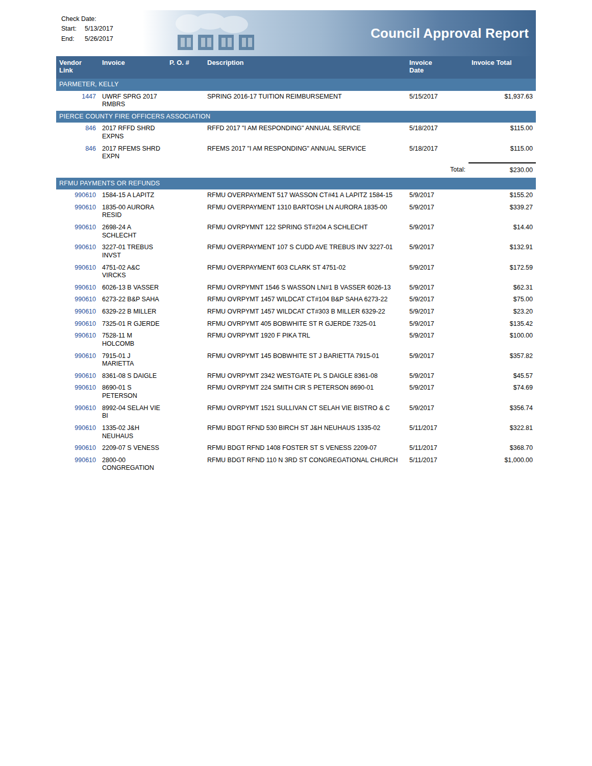Check Date:
Start: 5/13/2017
End: 5/26/2017
Council Approval Report
| Vendor Link | Invoice | P. O. # | Description | Invoice Date | Invoice Total |
| --- | --- | --- | --- | --- | --- |
| PARMETER, KELLY |
| 1447 | UWRF SPRG 2017 RMBRS | | SPRING 2016-17 TUITION REIMBURSEMENT | 5/15/2017 | $1,937.63 |
| PIERCE COUNTY FIRE OFFICERS ASSOCIATION |
| 846 | 2017 RFFD SHRD EXPNS | | RFFD 2017 "I AM RESPONDING" ANNUAL SERVICE | 5/18/2017 | $115.00 |
| 846 | 2017 RFEMS SHRD EXPN | | RFEMS 2017 "I AM RESPONDING" ANNUAL SERVICE | 5/18/2017 | $115.00 |
| | | | | Total: | $230.00 |
| RFMU PAYMENTS OR REFUNDS |
| 990610 | 1584-15 A LAPITZ | | RFMU OVERPAYMENT 517 WASSON CT#41 A LAPITZ 1584-15 | 5/9/2017 | $155.20 |
| 990610 | 1835-00 AURORA RESID | | RFMU OVERPAYMENT 1310 BARTOSH LN AURORA 1835-00 | 5/9/2017 | $339.27 |
| 990610 | 2698-24 A SCHLECHT | | RFMU OVRPYMNT 122 SPRING ST#204 A SCHLECHT | 5/9/2017 | $14.40 |
| 990610 | 3227-01 TREBUS INVST | | RFMU OVERPAYMENT 107 S CUDD AVE TREBUS INV 3227-01 | 5/9/2017 | $132.91 |
| 990610 | 4751-02 A&C VIRCKS | | RFMU OVERPAYMENT 603 CLARK ST 4751-02 | 5/9/2017 | $172.59 |
| 990610 | 6026-13 B VASSER | | RFMU OVRPYMNT 1546 S WASSON LN#1 B VASSER 6026-13 | 5/9/2017 | $62.31 |
| 990610 | 6273-22 B&P SAHA | | RFMU OVRPYMT 1457 WILDCAT CT#104 B&P SAHA 6273-22 | 5/9/2017 | $75.00 |
| 990610 | 6329-22 B MILLER | | RFMU OVRPYMT 1457 WILDCAT CT#303 B MILLER 6329-22 | 5/9/2017 | $23.20 |
| 990610 | 7325-01 R GJERDE | | RFMU OVRPYMT 405 BOBWHITE ST R GJERDE 7325-01 | 5/9/2017 | $135.42 |
| 990610 | 7528-11 M HOLCOMB | | RFMU OVRPYMT 1920 F PIKA TRL | 5/9/2017 | $100.00 |
| 990610 | 7915-01 J MARIETTA | | RFMU OVRPYMT 145 BOBWHITE ST J BARIETTA 7915-01 | 5/9/2017 | $357.82 |
| 990610 | 8361-08 S DAIGLE | | RFMU OVRPYMT 2342 WESTGATE PL S DAIGLE 8361-08 | 5/9/2017 | $45.57 |
| 990610 | 8690-01 S PETERSON | | RFMU OVRPYMT 224 SMITH CIR S PETERSON 8690-01 | 5/9/2017 | $74.69 |
| 990610 | 8992-04 SELAH VIE BI | | RFMU OVRPYMT 1521 SULLIVAN CT SELAH VIE BISTRO & C | 5/9/2017 | $356.74 |
| 990610 | 1335-02 J&H NEUHAUS | | RFMU BDGT RFND 530 BIRCH ST J&H NEUHAUS 1335-02 | 5/11/2017 | $322.81 |
| 990610 | 2209-07 S VENESS | | RFMU BDGT RFND 1408 FOSTER ST S VENESS 2209-07 | 5/11/2017 | $368.70 |
| 990610 | 2800-00 CONGREGATION | | RFMU BDGT RFND 110 N 3RD ST CONGREGATIONAL CHURCH | 5/11/2017 | $1,000.00 |